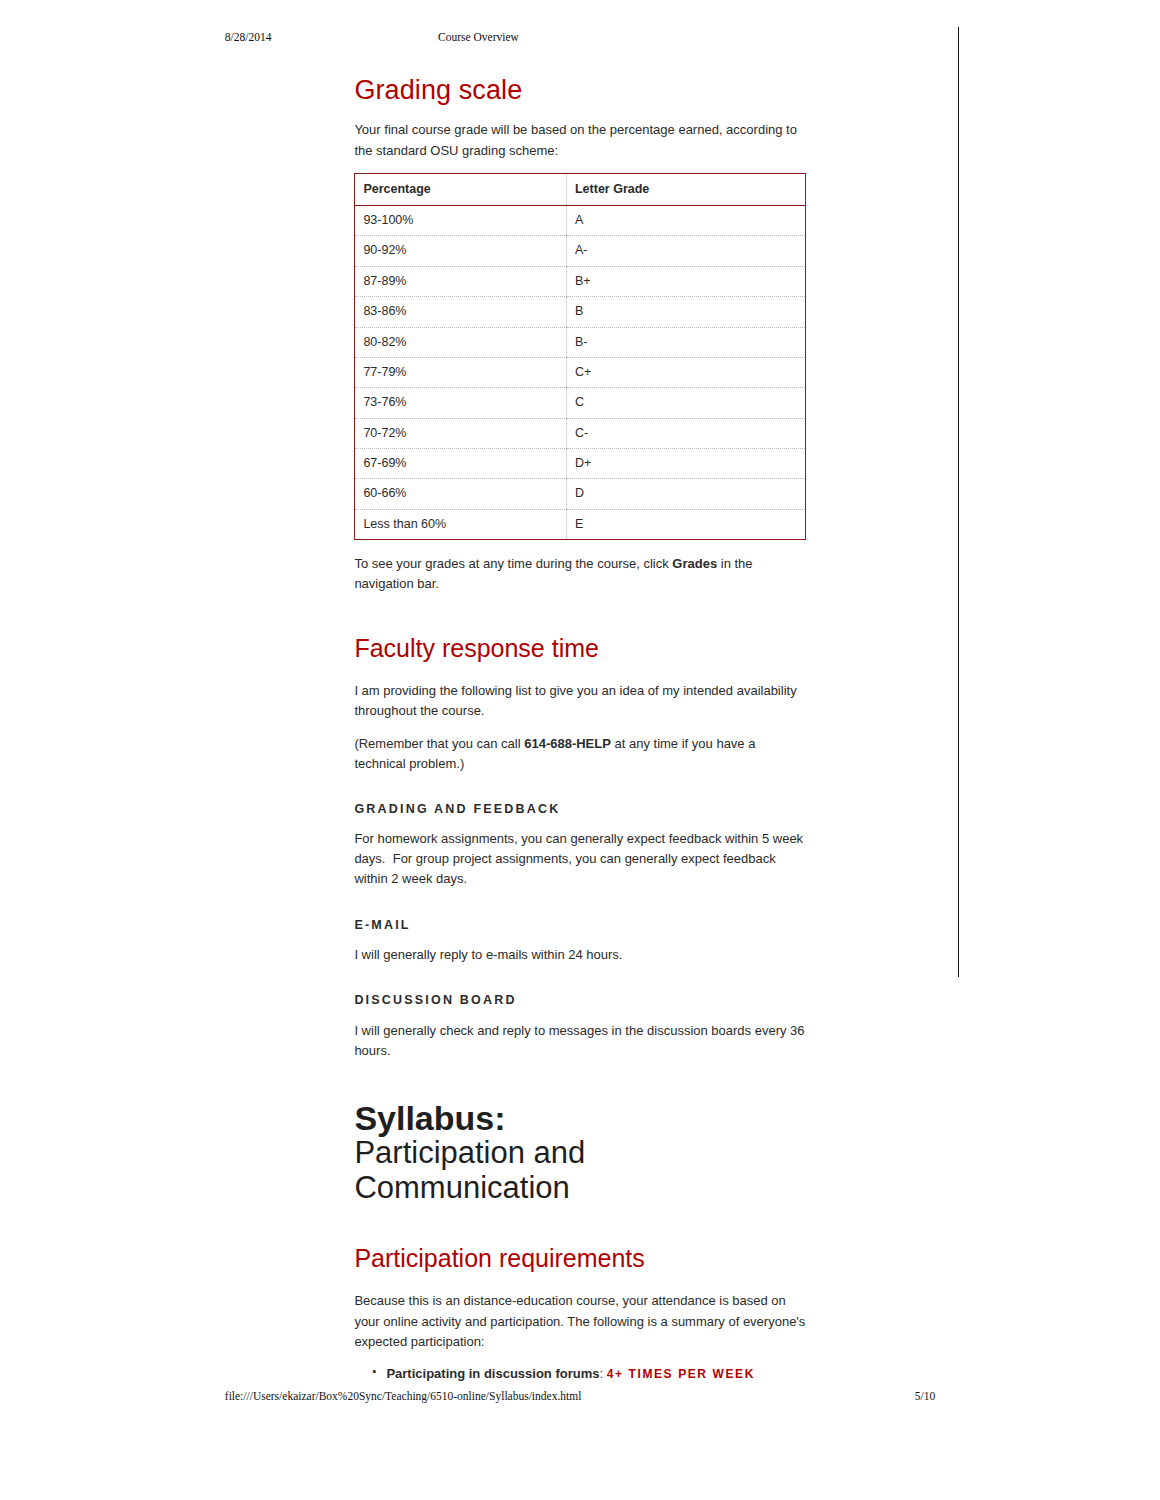8/28/2014 Course Overview
Grading scale
Your final course grade will be based on the percentage earned, according to the standard OSU grading scheme:
| Percentage | Letter Grade |
| --- | --- |
| 93-100% | A |
| 90-92% | A- |
| 87-89% | B+ |
| 83-86% | B |
| 80-82% | B- |
| 77-79% | C+ |
| 73-76% | C |
| 70-72% | C- |
| 67-69% | D+ |
| 60-66% | D |
| Less than 60% | E |
To see your grades at any time during the course, click Grades in the navigation bar.
Faculty response time
I am providing the following list to give you an idea of my intended availability throughout the course.
(Remember that you can call 614-688-HELP at any time if you have a technical problem.)
Grading and feedback
For homework assignments, you can generally expect feedback within 5 week days. For group project assignments, you can generally expect feedback within 2 week days.
E-mail
I will generally reply to e-mails within 24 hours.
Discussion board
I will generally check and reply to messages in the discussion boards every 36 hours.
Syllabus:
Participation and Communication
Participation requirements
Because this is an distance-education course, your attendance is based on your online activity and participation. The following is a summary of everyone's expected participation:
Participating in discussion forums: 4+ TIMES PER WEEK
file:///Users/ekaizar/Box%20Sync/Teaching/6510-online/Syllabus/index.html 5/10